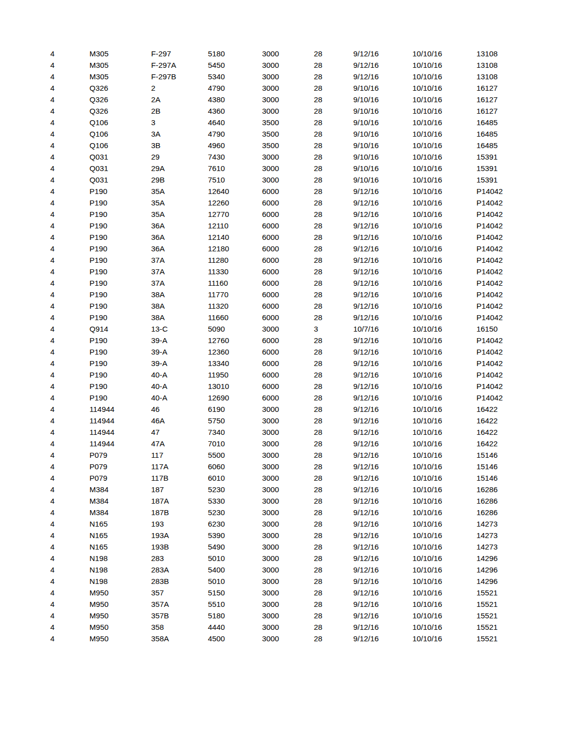| 4 | M305 | F-297 | 5180 | 3000 | 28 | 9/12/16 | 10/10/16 | 13108 |
| 4 | M305 | F-297A | 5450 | 3000 | 28 | 9/12/16 | 10/10/16 | 13108 |
| 4 | M305 | F-297B | 5340 | 3000 | 28 | 9/12/16 | 10/10/16 | 13108 |
| 4 | Q326 | 2 | 4790 | 3000 | 28 | 9/10/16 | 10/10/16 | 16127 |
| 4 | Q326 | 2A | 4380 | 3000 | 28 | 9/10/16 | 10/10/16 | 16127 |
| 4 | Q326 | 2B | 4360 | 3000 | 28 | 9/10/16 | 10/10/16 | 16127 |
| 4 | Q106 | 3 | 4640 | 3500 | 28 | 9/10/16 | 10/10/16 | 16485 |
| 4 | Q106 | 3A | 4790 | 3500 | 28 | 9/10/16 | 10/10/16 | 16485 |
| 4 | Q106 | 3B | 4960 | 3500 | 28 | 9/10/16 | 10/10/16 | 16485 |
| 4 | Q031 | 29 | 7430 | 3000 | 28 | 9/10/16 | 10/10/16 | 15391 |
| 4 | Q031 | 29A | 7610 | 3000 | 28 | 9/10/16 | 10/10/16 | 15391 |
| 4 | Q031 | 29B | 7510 | 3000 | 28 | 9/10/16 | 10/10/16 | 15391 |
| 4 | P190 | 35A | 12640 | 6000 | 28 | 9/12/16 | 10/10/16 | P14042 |
| 4 | P190 | 35A | 12260 | 6000 | 28 | 9/12/16 | 10/10/16 | P14042 |
| 4 | P190 | 35A | 12770 | 6000 | 28 | 9/12/16 | 10/10/16 | P14042 |
| 4 | P190 | 36A | 12110 | 6000 | 28 | 9/12/16 | 10/10/16 | P14042 |
| 4 | P190 | 36A | 12140 | 6000 | 28 | 9/12/16 | 10/10/16 | P14042 |
| 4 | P190 | 36A | 12180 | 6000 | 28 | 9/12/16 | 10/10/16 | P14042 |
| 4 | P190 | 37A | 11280 | 6000 | 28 | 9/12/16 | 10/10/16 | P14042 |
| 4 | P190 | 37A | 11330 | 6000 | 28 | 9/12/16 | 10/10/16 | P14042 |
| 4 | P190 | 37A | 11160 | 6000 | 28 | 9/12/16 | 10/10/16 | P14042 |
| 4 | P190 | 38A | 11770 | 6000 | 28 | 9/12/16 | 10/10/16 | P14042 |
| 4 | P190 | 38A | 11320 | 6000 | 28 | 9/12/16 | 10/10/16 | P14042 |
| 4 | P190 | 38A | 11660 | 6000 | 28 | 9/12/16 | 10/10/16 | P14042 |
| 4 | Q914 | 13-C | 5090 | 3000 | 3 | 10/7/16 | 10/10/16 | 16150 |
| 4 | P190 | 39-A | 12760 | 6000 | 28 | 9/12/16 | 10/10/16 | P14042 |
| 4 | P190 | 39-A | 12360 | 6000 | 28 | 9/12/16 | 10/10/16 | P14042 |
| 4 | P190 | 39-A | 13340 | 6000 | 28 | 9/12/16 | 10/10/16 | P14042 |
| 4 | P190 | 40-A | 11950 | 6000 | 28 | 9/12/16 | 10/10/16 | P14042 |
| 4 | P190 | 40-A | 13010 | 6000 | 28 | 9/12/16 | 10/10/16 | P14042 |
| 4 | P190 | 40-A | 12690 | 6000 | 28 | 9/12/16 | 10/10/16 | P14042 |
| 4 | 114944 | 46 | 6190 | 3000 | 28 | 9/12/16 | 10/10/16 | 16422 |
| 4 | 114944 | 46A | 5750 | 3000 | 28 | 9/12/16 | 10/10/16 | 16422 |
| 4 | 114944 | 47 | 7340 | 3000 | 28 | 9/12/16 | 10/10/16 | 16422 |
| 4 | 114944 | 47A | 7010 | 3000 | 28 | 9/12/16 | 10/10/16 | 16422 |
| 4 | P079 | 117 | 5500 | 3000 | 28 | 9/12/16 | 10/10/16 | 15146 |
| 4 | P079 | 117A | 6060 | 3000 | 28 | 9/12/16 | 10/10/16 | 15146 |
| 4 | P079 | 117B | 6010 | 3000 | 28 | 9/12/16 | 10/10/16 | 15146 |
| 4 | M384 | 187 | 5230 | 3000 | 28 | 9/12/16 | 10/10/16 | 16286 |
| 4 | M384 | 187A | 5330 | 3000 | 28 | 9/12/16 | 10/10/16 | 16286 |
| 4 | M384 | 187B | 5230 | 3000 | 28 | 9/12/16 | 10/10/16 | 16286 |
| 4 | N165 | 193 | 6230 | 3000 | 28 | 9/12/16 | 10/10/16 | 14273 |
| 4 | N165 | 193A | 5390 | 3000 | 28 | 9/12/16 | 10/10/16 | 14273 |
| 4 | N165 | 193B | 5490 | 3000 | 28 | 9/12/16 | 10/10/16 | 14273 |
| 4 | N198 | 283 | 5010 | 3000 | 28 | 9/12/16 | 10/10/16 | 14296 |
| 4 | N198 | 283A | 5400 | 3000 | 28 | 9/12/16 | 10/10/16 | 14296 |
| 4 | N198 | 283B | 5010 | 3000 | 28 | 9/12/16 | 10/10/16 | 14296 |
| 4 | M950 | 357 | 5150 | 3000 | 28 | 9/12/16 | 10/10/16 | 15521 |
| 4 | M950 | 357A | 5510 | 3000 | 28 | 9/12/16 | 10/10/16 | 15521 |
| 4 | M950 | 357B | 5180 | 3000 | 28 | 9/12/16 | 10/10/16 | 15521 |
| 4 | M950 | 358 | 4440 | 3000 | 28 | 9/12/16 | 10/10/16 | 15521 |
| 4 | M950 | 358A | 4500 | 3000 | 28 | 9/12/16 | 10/10/16 | 15521 |